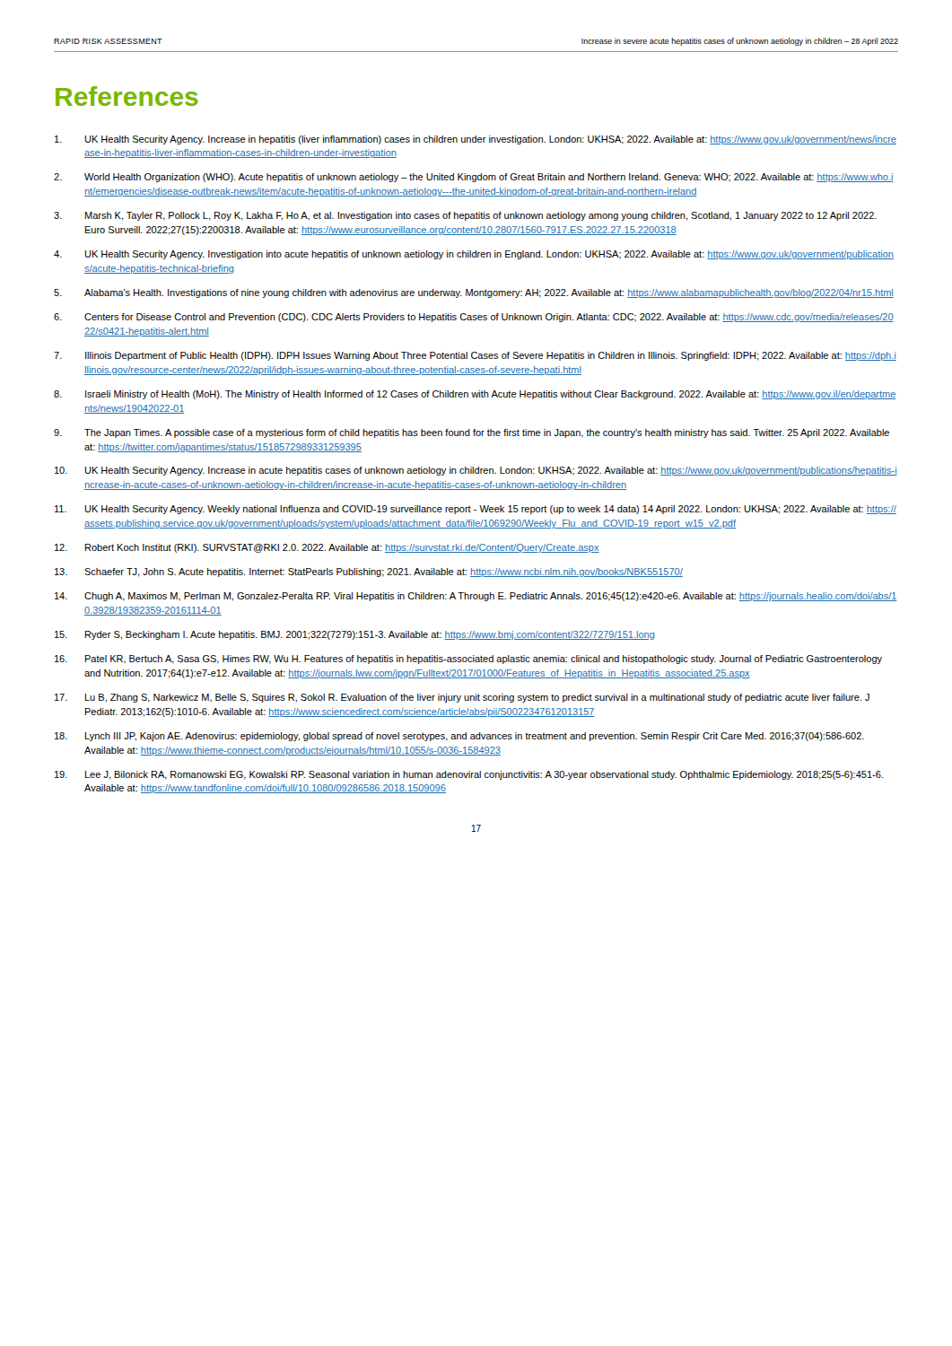RAPID RISK ASSESSMENT
Increase in severe acute hepatitis cases of unknown aetiology in children – 28 April 2022
References
UK Health Security Agency. Increase in hepatitis (liver inflammation) cases in children under investigation. London: UKHSA; 2022. Available at: https://www.gov.uk/government/news/increase-in-hepatitis-liver-inflammation-cases-in-children-under-investigation
World Health Organization (WHO). Acute hepatitis of unknown aetiology – the United Kingdom of Great Britain and Northern Ireland. Geneva: WHO; 2022. Available at: https://www.who.int/emergencies/disease-outbreak-news/item/acute-hepatitis-of-unknown-aetiology---the-united-kingdom-of-great-britain-and-northern-ireland
Marsh K, Tayler R, Pollock L, Roy K, Lakha F, Ho A, et al. Investigation into cases of hepatitis of unknown aetiology among young children, Scotland, 1 January 2022 to 12 April 2022. Euro Surveill. 2022;27(15):2200318. Available at: https://www.eurosurveillance.org/content/10.2807/1560-7917.ES.2022.27.15.2200318
UK Health Security Agency. Investigation into acute hepatitis of unknown aetiology in children in England. London: UKHSA; 2022. Available at: https://www.gov.uk/government/publications/acute-hepatitis-technical-briefing
Alabama's Health. Investigations of nine young children with adenovirus are underway. Montgomery: AH; 2022. Available at: https://www.alabamapublichealth.gov/blog/2022/04/nr15.html
Centers for Disease Control and Prevention (CDC). CDC Alerts Providers to Hepatitis Cases of Unknown Origin. Atlanta: CDC; 2022. Available at: https://www.cdc.gov/media/releases/2022/s0421-hepatitis-alert.html
Illinois Department of Public Health (IDPH). IDPH Issues Warning About Three Potential Cases of Severe Hepatitis in Children in Illinois. Springfield: IDPH; 2022. Available at: https://dph.illinois.gov/resource-center/news/2022/april/idph-issues-warning-about-three-potential-cases-of-severe-hepati.html
Israeli Ministry of Health (MoH). The Ministry of Health Informed of 12 Cases of Children with Acute Hepatitis without Clear Background. 2022. Available at: https://www.gov.il/en/departments/news/19042022-01
The Japan Times. A possible case of a mysterious form of child hepatitis has been found for the first time in Japan, the country's health ministry has said. Twitter. 25 April 2022. Available at: https://twitter.com/japantimes/status/1518572989331259395
UK Health Security Agency. Increase in acute hepatitis cases of unknown aetiology in children. London: UKHSA; 2022. Available at: https://www.gov.uk/government/publications/hepatitis-increase-in-acute-cases-of-unknown-aetiology-in-children/increase-in-acute-hepatitis-cases-of-unknown-aetiology-in-children
UK Health Security Agency. Weekly national Influenza and COVID-19 surveillance report - Week 15 report (up to week 14 data) 14 April 2022. London: UKHSA; 2022. Available at: https://assets.publishing.service.gov.uk/government/uploads/system/uploads/attachment_data/file/1069290/Weekly_Flu_and_COVID-19_report_w15_v2.pdf
Robert Koch Institut (RKI). SURVSTAT@RKI 2.0. 2022. Available at: https://survstat.rki.de/Content/Query/Create.aspx
Schaefer TJ, John S. Acute hepatitis. Internet: StatPearls Publishing; 2021. Available at: https://www.ncbi.nlm.nih.gov/books/NBK551570/
Chugh A, Maximos M, Perlman M, Gonzalez-Peralta RP. Viral Hepatitis in Children: A Through E. Pediatric Annals. 2016;45(12):e420-e6. Available at: https://journals.healio.com/doi/abs/10.3928/19382359-20161114-01
Ryder S, Beckingham I. Acute hepatitis. BMJ. 2001;322(7279):151-3. Available at: https://www.bmj.com/content/322/7279/151.long
Patel KR, Bertuch A, Sasa GS, Himes RW, Wu H. Features of hepatitis in hepatitis-associated aplastic anemia: clinical and histopathologic study. Journal of Pediatric Gastroenterology and Nutrition. 2017;64(1):e7-e12. Available at: https://journals.lww.com/jpgn/Fulltext/2017/01000/Features_of_Hepatitis_in_Hepatitis_associated.25.aspx
Lu B, Zhang S, Narkewicz M, Belle S, Squires R, Sokol R. Evaluation of the liver injury unit scoring system to predict survival in a multinational study of pediatric acute liver failure. J Pediatr. 2013;162(5):1010-6. Available at: https://www.sciencedirect.com/science/article/abs/pii/S0022347612013157
Lynch III JP, Kajon AE. Adenovirus: epidemiology, global spread of novel serotypes, and advances in treatment and prevention. Semin Respir Crit Care Med. 2016;37(04):586-602. Available at: https://www.thieme-connect.com/products/ejournals/html/10.1055/s-0036-1584923
Lee J, Bilonick RA, Romanowski EG, Kowalski RP. Seasonal variation in human adenoviral conjunctivitis: A 30-year observational study. Ophthalmic Epidemiology. 2018;25(5-6):451-6. Available at: https://www.tandfonline.com/doi/full/10.1080/09286586.2018.1509096
17